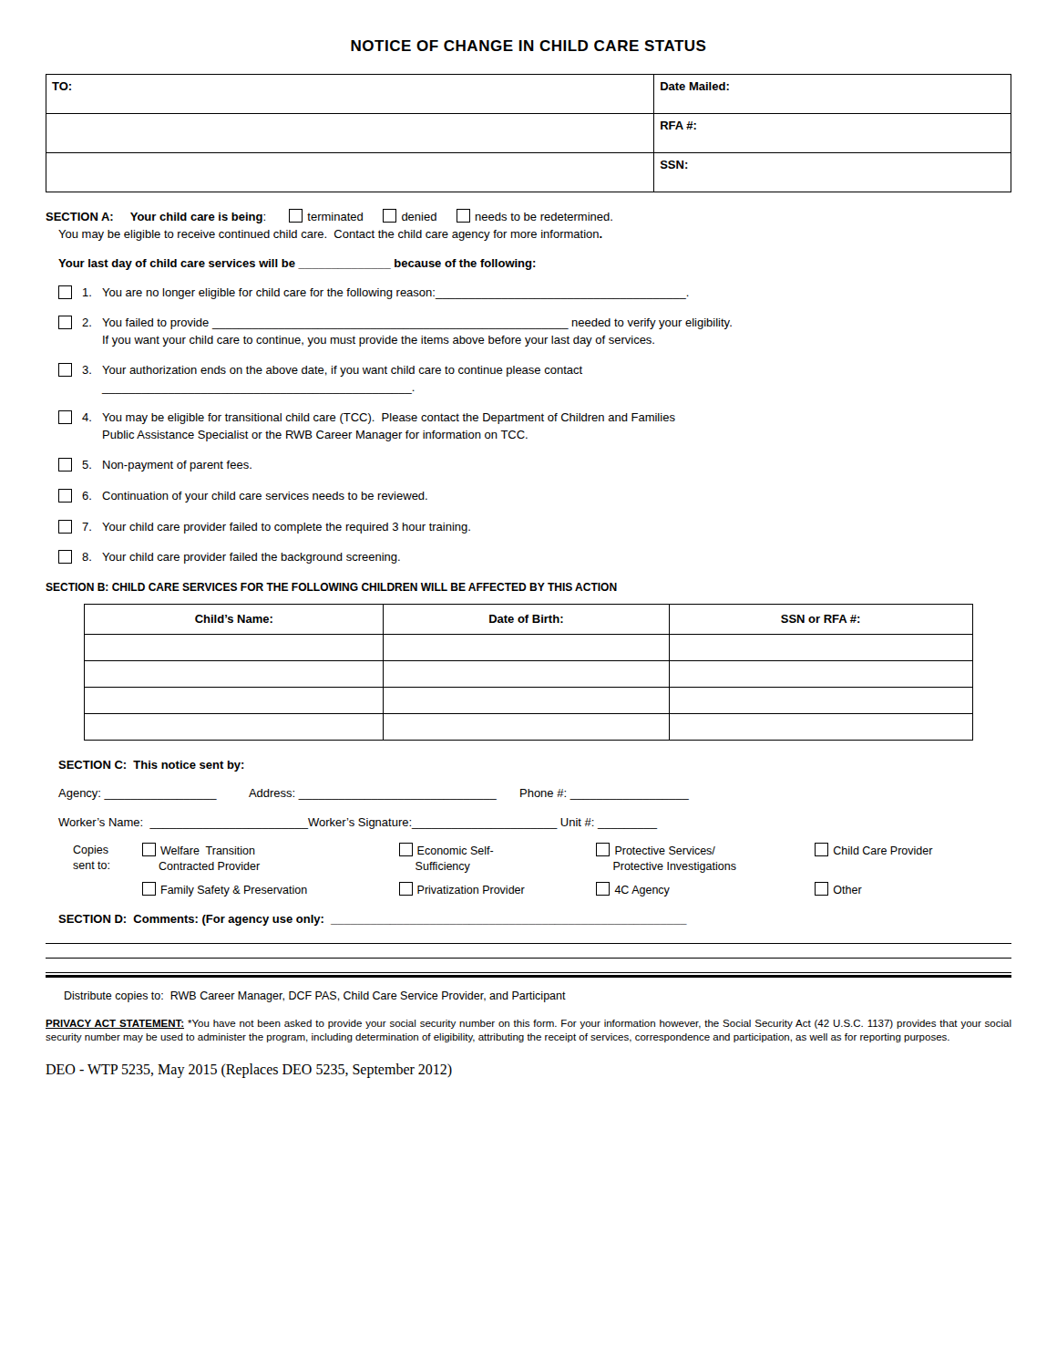NOTICE OF CHANGE IN CHILD CARE STATUS
| TO: | Date Mailed: |
| | RFA #: |
| | SSN: |
SECTION A: Your child care is being: terminated denied needs to be redetermined.
You may be eligible to receive continued child care. Contact the child care agency for more information.
Your last day of child care services will be ______________ because of the following:
1. You are no longer eligible for child care for the following reason:______________________________________.
2. You failed to provide ______________________________________________________ needed to verify your eligibility. If you want your child care to continue, you must provide the items above before your last day of services.
3. Your authorization ends on the above date, if you want child care to continue please contact _______________________________________________.
4. You may be eligible for transitional child care (TCC). Please contact the Department of Children and Families Public Assistance Specialist or the RWB Career Manager for information on TCC.
5. Non-payment of parent fees.
6. Continuation of your child care services needs to be reviewed.
7. Your child care provider failed to complete the required 3 hour training.
8. Your child care provider failed the background screening.
SECTION B: CHILD CARE SERVICES FOR THE FOLLOWING CHILDREN WILL BE AFFECTED BY THIS ACTION
| Child’s Name: | Date of Birth: | SSN or RFA #: |
| --- | --- | --- |
SECTION C: This notice sent by:
Agency: _________________ Address: ______________________________ Phone #: __________________
Worker’s Name: ________________________Worker’s Signature:______________________ Unit #: _________
| Copies sent to: | Welfare Transition Contracted Provider | Economic Self- Sufficiency | Protective Services/ Protective Investigations | Child Care Provider |
| | Family Safety & Preservation | Privatization Provider | 4C Agency | Other |
SECTION D: Comments: (For agency use only: ______________________________________________________
Distribute copies to: RWB Career Manager, DCF PAS, Child Care Service Provider, and Participant
PRIVACY ACT STATEMENT: *You have not been asked to provide your social security number on this form. For your information however, the Social Security Act (42 U.S.C. 1137) provides that your social security number may be used to administer the program, including determination of eligibility, attributing the receipt of services, correspondence and participation, as well as for reporting purposes.
DEO - WTP 5235, May 2015 (Replaces DEO 5235, September 2012)